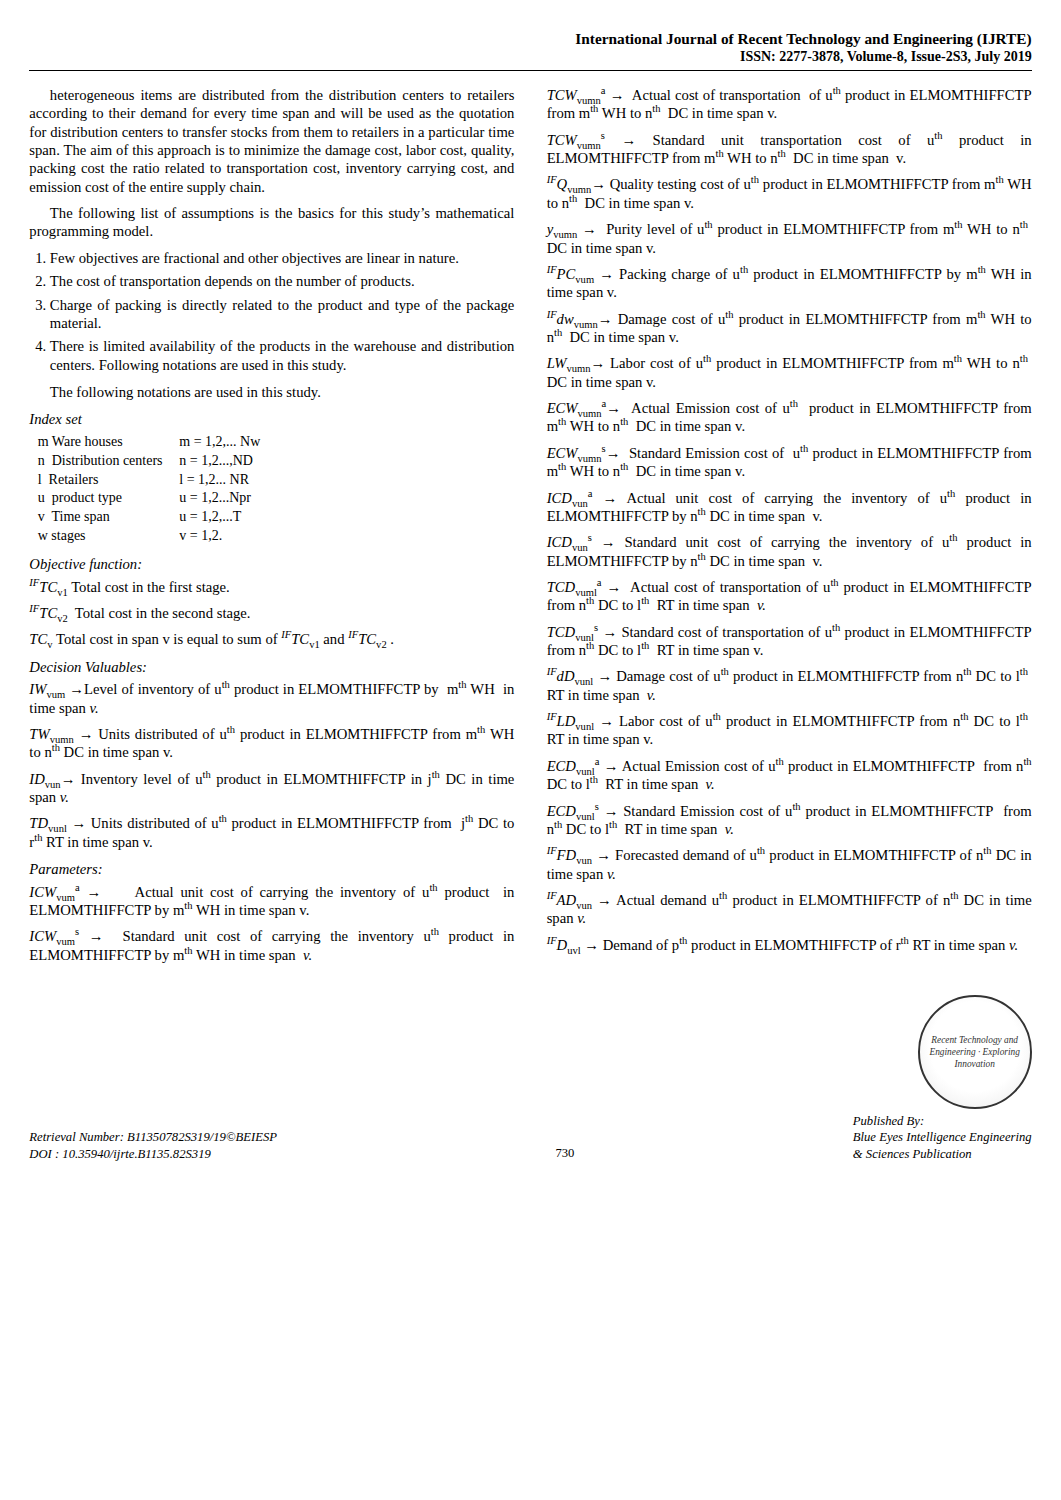International Journal of Recent Technology and Engineering (IJRTE)
ISSN: 2277-3878, Volume-8, Issue-2S3, July 2019
heterogeneous items are distributed from the distribution centers to retailers according to their demand for every time span and will be used as the quotation for distribution centers to transfer stocks from them to retailers in a particular time span. The aim of this approach is to minimize the damage cost, labor cost, quality, packing cost the ratio related to transportation cost, inventory carrying cost, and emission cost of the entire supply chain.
The following list of assumptions is the basics for this study’s mathematical programming model.
Few objectives are fractional and other objectives are linear in nature.
The cost of transportation depends on the number of products.
Charge of packing is directly related to the product and type of the package material.
There is limited availability of the products in the warehouse and distribution centers. Following notations are used in this study.
The following notations are used in this study.
Index set
| m Ware houses | m = 1,2,... Nw |
| n Distribution centers | n = 1,2...,ND |
| l Retailers | l = 1,2... NR |
| u product type | u = 1,2...Npr |
| v Time span | u = 1,2,...T |
| w stages | v = 1,2. |
Objective function:
IFTCv1 Total cost in the first stage.
IFTCv2 Total cost in the second stage.
TCv Total cost in span v is equal to sum of IFTCv1 and IFTCv2 .
Decision Valuables:
IWvum →Level of inventory of uth product in ELMOMTHIFFCTP by mth WH in time span v.
TWvumn → Units distributed of uth product in ELMOMTHIFFCTP from mth WH to nth DC in time span v.
IDvun→ Inventory level of uth product in ELMOMTHIFFCTP in jth DC in time span v.
TDvunl → Units distributed of uth product in ELMOMTHIFFCTP from jth DC to rth RT in time span v.
Parameters:
ICWvuma → Actual unit cost of carrying the inventory of uth product in ELMOMTHIFFCTP by mth WH in time span v.
ICWvums → Standard unit cost of carrying the inventory uth product in ELMOMTHIFFCTP by mth WH in time span v.
TCWvumna → Actual cost of transportation of uth product in ELMOMTHIFFCTP from mth WH to nth DC in time span v.
TCWvumns → Standard unit transportation cost of uth product in ELMOMTHIFFCTP from mth WH to nth DC in time span v.
IFQvumn→ Quality testing cost of uth product in ELMOMTHIFFCTP from mth WH to nth DC in time span v.
yvumn → Purity level of uth product in ELMOMTHIFFCTP from mth WH to nth DC in time span v.
IFPCvum → Packing charge of uth product in ELMOMTHIFFCTP by mth WH in time span v.
IFdwvumn→ Damage cost of uth product in ELMOMTHIFFCTP from mth WH to nth DC in time span v.
LWvumn→ Labor cost of uth product in ELMOMTHIFFCTP from mth WH to nth DC in time span v.
ECWvumna→ Actual Emission cost of uth product in ELMOMTHIFFCTP from mth WH to nth DC in time span v.
ECWvumns→ Standard Emission cost of uth product in ELMOMTHIFFCTP from mth WH to nth DC in time span v.
ICDvuna → Actual unit cost of carrying the inventory of uth product in ELMOMTHIFFCTP by nth DC in time span v.
ICDvuns → Standard unit cost of carrying the inventory of uth product in ELMOMTHIFFCTP by nth DC in time span v.
TCDvumla → Actual cost of transportation of uth product in ELMOMTHIFFCTP from nth DC to lth RT in time span v.
TCDvunls → Standard cost of transportation of uth product in ELMOMTHIFFCTP from nth DC to lth RT in time span v.
IFdDvunl → Damage cost of uth product in ELMOMTHIFFCTP from nth DC to lth RT in time span v.
IFLDvunl → Labor cost of uth product in ELMOMTHIFFCTP from nth DC to lth RT in time span v.
ECDvunla → Actual Emission cost of uth product in ELMOMTHIFFCTP from nth DC to lth RT in time span v.
ECDvunls → Standard Emission cost of uth product in ELMOMTHIFFCTP from nth DC to lth RT in time span v.
IFFDvun → Forecasted demand of uth product in ELMOMTHIFFCTP of nth DC in time span v.
IFADvun → Actual demand uth product in ELMOMTHIFFCTP of nth DC in time span v.
IFDuvl → Demand of pth product in ELMOMTHIFFCTP of rth RT in time span v.
Retrieval Number: B11350782S319/19©BEIESP
DOI : 10.35940/ijrte.B1135.82S319
730
Recent Technology and Engineering · Exploring Innovation
Published By:
Blue Eyes Intelligence Engineering
& Sciences Publication